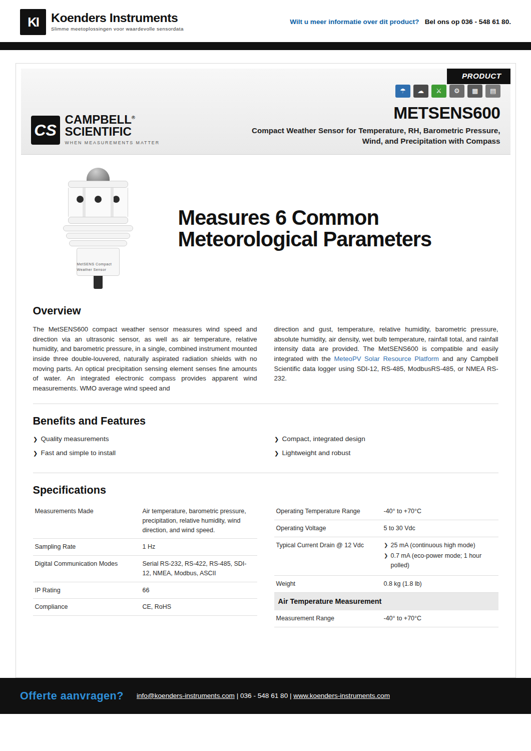KI
Koenders Instruments
Slimme meetoplossingen voor waardevolle sensordata
Wilt u meer informatie over dit product? Bel ons op 036 - 548 61 80.
PRODUCT
CS
CAMPBELL®
SCIENTIFIC
WHEN MEASUREMENTS MATTER
☂
☁
⚔
⚙
▦
▤
METSENS600
Compact Weather Sensor for Temperature, RH, Barometric Pressure, Wind, and Precipitation with Compass
MetSENS Compact Weather Sensor
Measures 6 Common Meteorological Parameters
Overview
The MetSENS600 compact weather sensor measures wind speed and direction via an ultrasonic sensor, as well as air temperature, relative humidity, and barometric pressure, in a single, combined instrument mounted inside three double-louvered, naturally aspirated radiation shields with no moving parts. An optical precipitation sensing element senses fine amounts of water. An integrated electronic compass provides apparent wind measurements. WMO average wind speed and
direction and gust, temperature, relative humidity, barometric pressure, absolute humidity, air density, wet bulb temperature, rainfall total, and rainfall intensity data are provided. The MetSENS600 is compatible and easily integrated with the MeteoPV Solar Resource Platform and any Campbell Scientific data logger using SDI-12, RS-485, ModbusRS-485, or NMEA RS-232.
Benefits and Features
Quality measurements
Fast and simple to install
Compact, integrated design
Lightweight and robust
Specifications
| Measurements Made | Air temperature, barometric pressure, precipitation, relative humidity, wind direction, and wind speed. |
| Sampling Rate | 1 Hz |
| Digital Communication Modes | Serial RS-232, RS-422, RS-485, SDI-12, NMEA, Modbus, ASCII |
| IP Rating | 66 |
| Compliance | CE, RoHS |
| Operating Temperature Range | -40° to +70°C |
| Operating Voltage | 5 to 30 Vdc |
| Typical Current Drain @ 12 Vdc | 25 mA (continuous high mode) 0.7 mA (eco-power mode; 1 hour polled) |
| Weight | 0.8 kg (1.8 lb) |
| Air Temperature Measurement |
| Measurement Range | -40° to +70°C |
Offerte aanvragen?
info@koenders-instruments.com | 036 - 548 61 80 | www.koenders-instruments.com